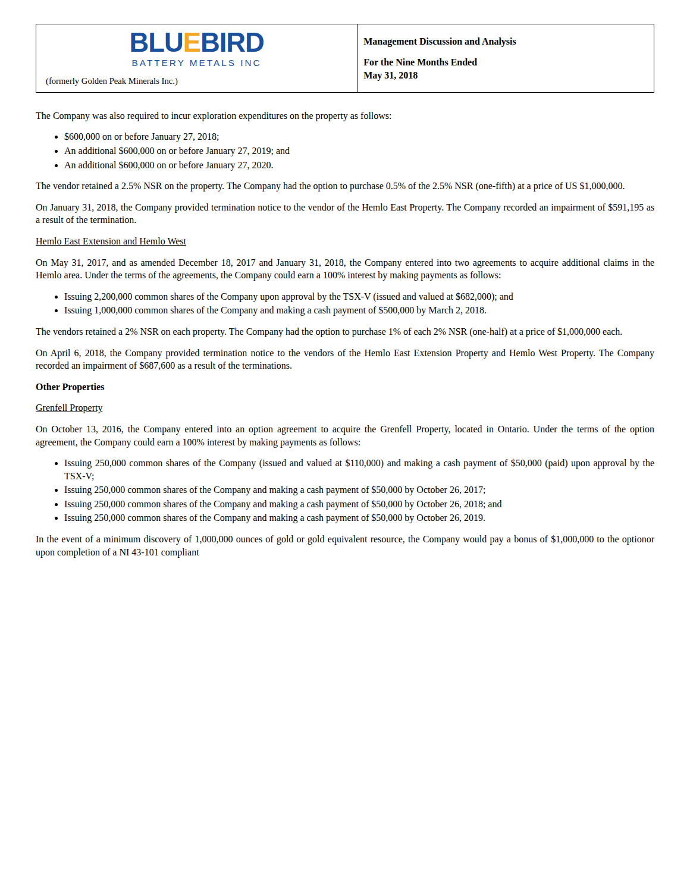| BLU E BIRD BATTERY METALS INC (formerly Golden Peak Minerals Inc.) | Management Discussion and Analysis For the Nine Months Ended May 31, 2018 |
The Company was also required to incur exploration expenditures on the property as follows:
$600,000 on or before January 27, 2018;
An additional $600,000 on or before January 27, 2019; and
An additional $600,000 on or before January 27, 2020.
The vendor retained a 2.5% NSR on the property. The Company had the option to purchase 0.5% of the 2.5% NSR (one-fifth) at a price of US $1,000,000.
On January 31, 2018, the Company provided termination notice to the vendor of the Hemlo East Property. The Company recorded an impairment of $591,195 as a result of the termination.
Hemlo East Extension and Hemlo West
On May 31, 2017, and as amended December 18, 2017 and January 31, 2018, the Company entered into two agreements to acquire additional claims in the Hemlo area. Under the terms of the agreements, the Company could earn a 100% interest by making payments as follows:
Issuing 2,200,000 common shares of the Company upon approval by the TSX-V (issued and valued at $682,000); and
Issuing 1,000,000 common shares of the Company and making a cash payment of $500,000 by March 2, 2018.
The vendors retained a 2% NSR on each property. The Company had the option to purchase 1% of each 2% NSR (one-half) at a price of $1,000,000 each.
On April 6, 2018, the Company provided termination notice to the vendors of the Hemlo East Extension Property and Hemlo West Property. The Company recorded an impairment of $687,600 as a result of the terminations.
Other Properties
Grenfell Property
On October 13, 2016, the Company entered into an option agreement to acquire the Grenfell Property, located in Ontario. Under the terms of the option agreement, the Company could earn a 100% interest by making payments as follows:
Issuing 250,000 common shares of the Company (issued and valued at $110,000) and making a cash payment of $50,000 (paid) upon approval by the TSX-V;
Issuing 250,000 common shares of the Company and making a cash payment of $50,000 by October 26, 2017;
Issuing 250,000 common shares of the Company and making a cash payment of $50,000 by October 26, 2018; and
Issuing 250,000 common shares of the Company and making a cash payment of $50,000 by October 26, 2019.
In the event of a minimum discovery of 1,000,000 ounces of gold or gold equivalent resource, the Company would pay a bonus of $1,000,000 to the optionor upon completion of a NI 43-101 compliant